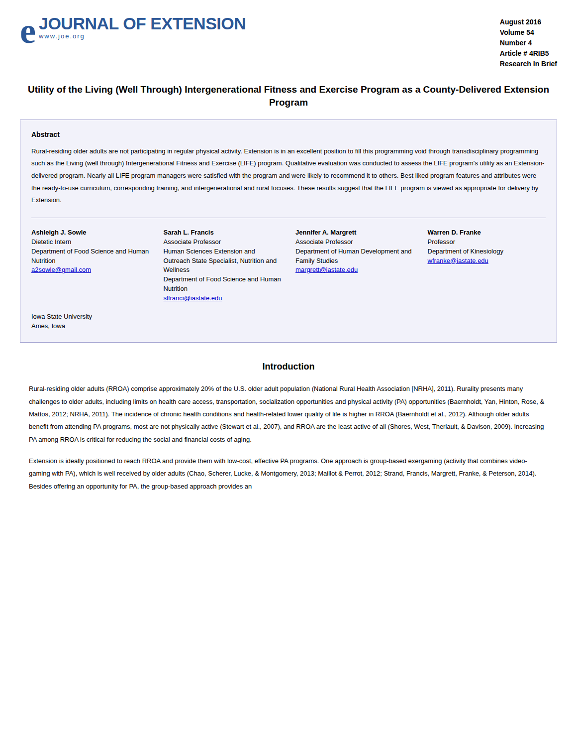e
JOURNAL OF EXTENSION
www.joe.org
August 2016
Volume 54
Number 4
Article # 4RIB5
Research In Brief
Utility of the Living (Well Through) Intergenerational Fitness and Exercise Program as a County-Delivered Extension Program
Abstract
Rural-residing older adults are not participating in regular physical activity. Extension is in an excellent position to fill this programming void through transdisciplinary programming such as the Living (well through) Intergenerational Fitness and Exercise (LIFE) program. Qualitative evaluation was conducted to assess the LIFE program's utility as an Extension-delivered program. Nearly all LIFE program managers were satisfied with the program and were likely to recommend it to others. Best liked program features and attributes were the ready-to-use curriculum, corresponding training, and intergenerational and rural focuses. These results suggest that the LIFE program is viewed as appropriate for delivery by Extension.
Ashleigh J. Sowle
Dietetic Intern
Department of Food Science and Human Nutrition
a2sowle@gmail.com
Sarah L. Francis
Associate Professor
Human Sciences Extension and Outreach State Specialist, Nutrition and Wellness
Department of Food Science and Human Nutrition
slfranci@iastate.edu
Jennifer A. Margrett
Associate Professor
Department of Human Development and Family Studies
margrett@iastate.edu
Warren D. Franke
Professor
Department of Kinesiology
wfranke@iastate.edu
Iowa State University
Ames, Iowa
Introduction
Rural-residing older adults (RROA) comprise approximately 20% of the U.S. older adult population (National Rural Health Association [NRHA], 2011). Rurality presents many challenges to older adults, including limits on health care access, transportation, socialization opportunities and physical activity (PA) opportunities (Baernholdt, Yan, Hinton, Rose, & Mattos, 2012; NRHA, 2011). The incidence of chronic health conditions and health-related lower quality of life is higher in RROA (Baernholdt et al., 2012). Although older adults benefit from attending PA programs, most are not physically active (Stewart et al., 2007), and RROA are the least active of all (Shores, West, Theriault, & Davison, 2009). Increasing PA among RROA is critical for reducing the social and financial costs of aging.
Extension is ideally positioned to reach RROA and provide them with low-cost, effective PA programs. One approach is group-based exergaming (activity that combines video-gaming with PA), which is well received by older adults (Chao, Scherer, Lucke, & Montgomery, 2013; Maillot & Perrot, 2012; Strand, Francis, Margrett, Franke, & Peterson, 2014). Besides offering an opportunity for PA, the group-based approach provides an